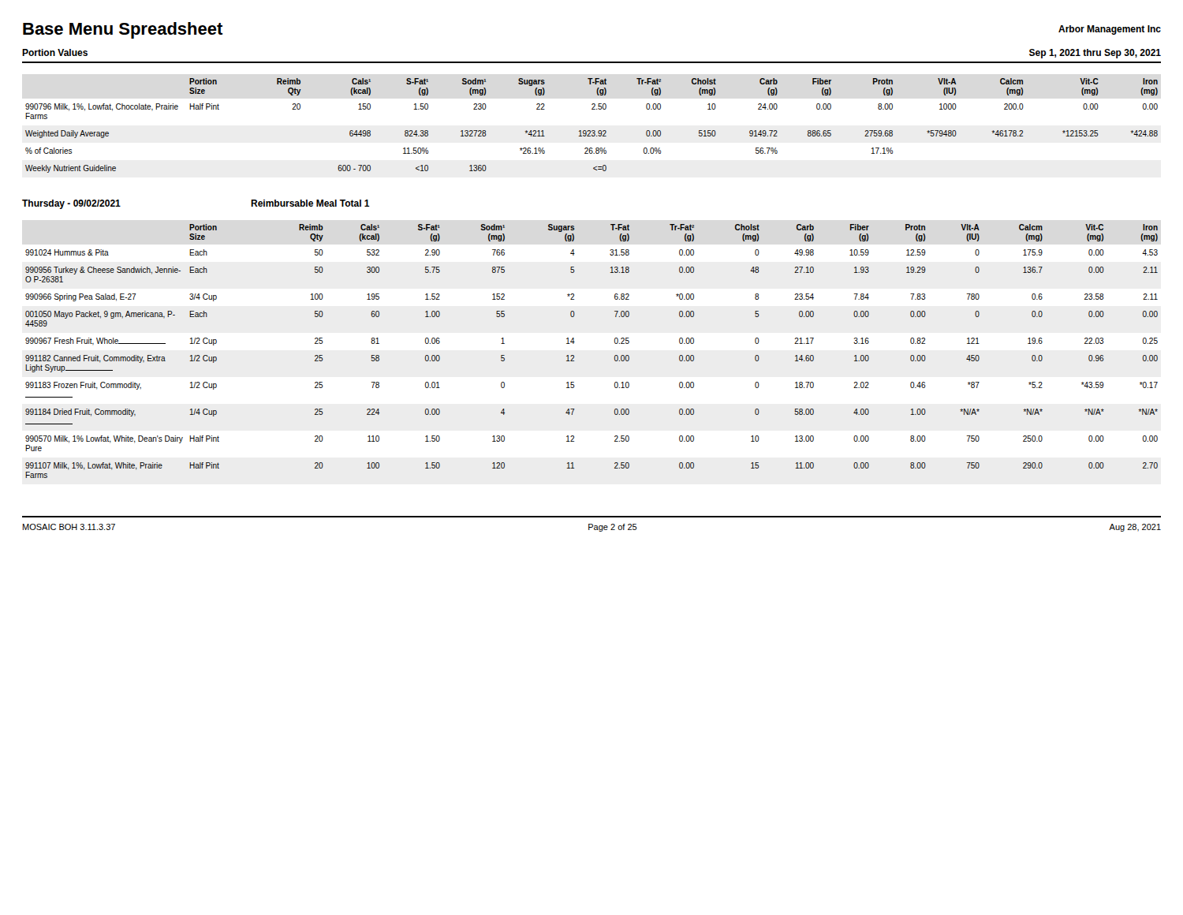Base Menu Spreadsheet
Arbor Management Inc
Portion Values
Sep 1, 2021 thru Sep 30, 2021
| | Portion Size | Reimb Qty | Cals¹ (kcal) | S-Fat¹ (g) | Sodm¹ (mg) | Sugars (g) | T-Fat (g) | Tr-Fat² (g) | Cholst (mg) | Carb (g) | Fiber (g) | Protn (g) | Vlt-A (IU) | Calcm (mg) | Vit-C (mg) | Iron (mg) |
| --- | --- | --- | --- | --- | --- | --- | --- | --- | --- | --- | --- | --- | --- | --- | --- | --- |
| 990796 Milk, 1%, Lowfat, Chocolate, Prairie Farms | Half Pint | 20 | 150 | 1.50 | 230 | 22 | 2.50 | 0.00 | 10 | 24.00 | 0.00 | 8.00 | 1000 | 200.0 | 0.00 | 0.00 |
| Weighted Daily Average | | | 64498 | 824.38 | 132728 | *4211 | 1923.92 | 0.00 | 5150 | 9149.72 | 886.65 | 2759.68 | *579480 | *46178.2 | *12153.25 | *424.88 |
| % of Calories | | | | 11.50% | | *26.1% | 26.8% | 0.0% | | 56.7% | | 17.1% | | | | |
| Weekly Nutrient Guideline | | | 600 - 700 | <10 | 1360 | | <=0 | | | | | | | | | |
Thursday - 09/02/2021
Reimbursable Meal Total 1
| | Portion Size | Reimb Qty | Cals¹ (kcal) | S-Fat¹ (g) | Sodm¹ (mg) | Sugars (g) | T-Fat (g) | Tr-Fat² (g) | Cholst (mg) | Carb (g) | Fiber (g) | Protn (g) | Vlt-A (IU) | Calcm (mg) | Vit-C (mg) | Iron (mg) |
| --- | --- | --- | --- | --- | --- | --- | --- | --- | --- | --- | --- | --- | --- | --- | --- | --- |
| 991024 Hummus & Pita | Each | 50 | 532 | 2.90 | 766 | 4 | 31.58 | 0.00 | 0 | 49.98 | 10.59 | 12.59 | 0 | 175.9 | 0.00 | 4.53 |
| 990956 Turkey & Cheese Sandwich, Jennie-O P-26381 | Each | 50 | 300 | 5.75 | 875 | 5 | 13.18 | 0.00 | 48 | 27.10 | 1.93 | 19.29 | 0 | 136.7 | 0.00 | 2.11 |
| 990966 Spring Pea Salad, E-27 | 3/4 Cup | 100 | 195 | 1.52 | 152 | *2 | 6.82 | *0.00 | 8 | 23.54 | 7.84 | 7.83 | 780 | 0.6 | 23.58 | 2.11 |
| 001050 Mayo Packet, 9 gm, Americana, P-44589 | Each | 50 | 60 | 1.00 | 55 | 0 | 7.00 | 0.00 | 5 | 0.00 | 0.00 | 0.00 | 0 | 0.0 | 0.00 | 0.00 |
| 990967 Fresh Fruit, Whole | 1/2 Cup | 25 | 81 | 0.06 | 1 | 14 | 0.25 | 0.00 | 0 | 21.17 | 3.16 | 0.82 | 121 | 19.6 | 22.03 | 0.25 |
| 991182 Canned Fruit, Commodity, Extra Light Syrup | 1/2 Cup | 25 | 58 | 0.00 | 5 | 12 | 0.00 | 0.00 | 0 | 14.60 | 1.00 | 0.00 | 450 | 0.0 | 0.96 | 0.00 |
| 991183 Frozen Fruit, Commodity, | 1/2 Cup | 25 | 78 | 0.01 | 0 | 15 | 0.10 | 0.00 | 0 | 18.70 | 2.02 | 0.46 | *87 | *5.2 | *43.59 | *0.17 |
| 991184 Dried Fruit, Commodity, | 1/4 Cup | 25 | 224 | 0.00 | 4 | 47 | 0.00 | 0.00 | 0 | 58.00 | 4.00 | 1.00 | *N/A* | *N/A* | *N/A* | *N/A* |
| 990570 Milk, 1% Lowfat, White, Dean's Dairy Pure | Half Pint | 20 | 110 | 1.50 | 130 | 12 | 2.50 | 0.00 | 10 | 13.00 | 0.00 | 8.00 | 750 | 250.0 | 0.00 | 0.00 |
| 991107 Milk, 1%, Lowfat, White, Prairie Farms | Half Pint | 20 | 100 | 1.50 | 120 | 11 | 2.50 | 0.00 | 15 | 11.00 | 0.00 | 8.00 | 750 | 290.0 | 0.00 | 2.70 |
MOSAIC BOH 3.11.3.37
Page 2 of 25
Aug 28, 2021